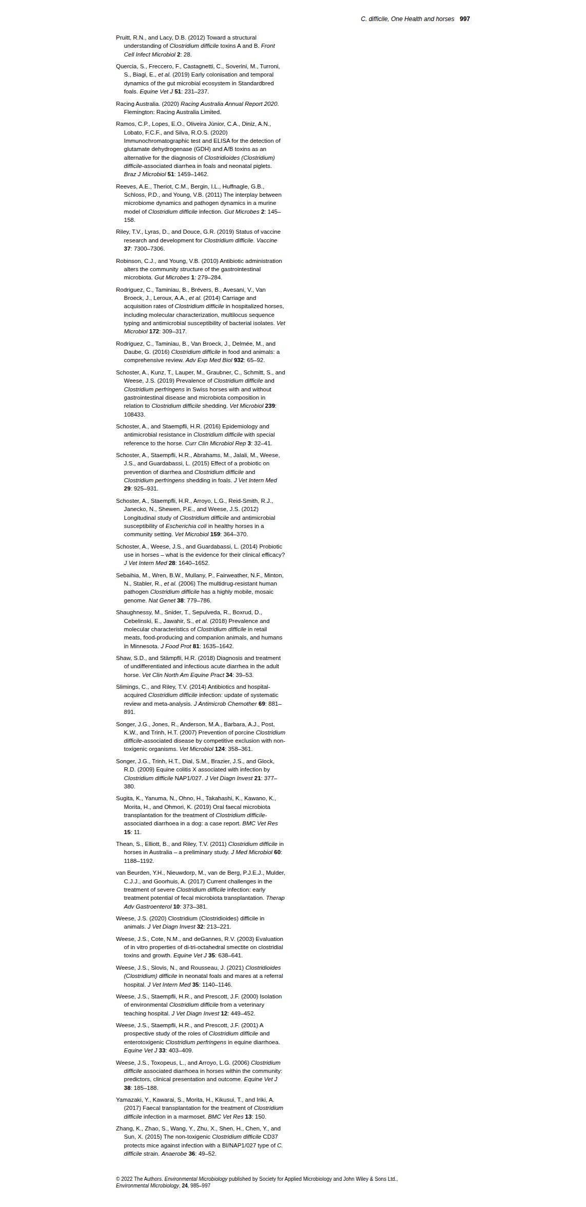C. difficile, One Health and horses 997
Pruitt, R.N., and Lacy, D.B. (2012) Toward a structural understanding of Clostridium difficile toxins A and B. Front Cell Infect Microbiol 2: 28.
Quercia, S., Freccero, F., Castagnetti, C., Soverini, M., Turroni, S., Biagi, E., et al. (2019) Early colonisation and temporal dynamics of the gut microbial ecosystem in Standardbred foals. Equine Vet J 51: 231–237.
Racing Australia. (2020) Racing Australia Annual Report 2020. Flemington: Racing Australia Limited.
Ramos, C.P., Lopes, E.O., Oliveira Júnior, C.A., Diniz, A.N., Lobato, F.C.F., and Silva, R.O.S. (2020) Immunochromatographic test and ELISA for the detection of glutamate dehydrogenase (GDH) and A/B toxins as an alternative for the diagnosis of Clostridioides (Clostridium) difficile-associated diarrhea in foals and neonatal piglets. Braz J Microbiol 51: 1459–1462.
Reeves, A.E., Theriot, C.M., Bergin, I.L., Huffnagle, G.B., Schloss, P.D., and Young, V.B. (2011) The interplay between microbiome dynamics and pathogen dynamics in a murine model of Clostridium difficile infection. Gut Microbes 2: 145–158.
Riley, T.V., Lyras, D., and Douce, G.R. (2019) Status of vaccine research and development for Clostridium difficile. Vaccine 37: 7300–7306.
Robinson, C.J., and Young, V.B. (2010) Antibiotic administration alters the community structure of the gastrointestinal microbiota. Gut Microbes 1: 279–284.
Rodriguez, C., Taminiau, B., Brévers, B., Avesani, V., Van Broeck, J., Leroux, A.A., et al. (2014) Carriage and acquisition rates of Clostridium difficile in hospitalized horses, including molecular characterization, multilocus sequence typing and antimicrobial susceptibility of bacterial isolates. Vet Microbiol 172: 309–317.
Rodriguez, C., Taminiau, B., Van Broeck, J., Delmée, M., and Daube, G. (2016) Clostridium difficile in food and animals: a comprehensive review. Adv Exp Med Biol 932: 65–92.
Schoster, A., Kunz, T., Lauper, M., Graubner, C., Schmitt, S., and Weese, J.S. (2019) Prevalence of Clostridium difficile and Clostridium perfringens in Swiss horses with and without gastrointestinal disease and microbiota composition in relation to Clostridium difficile shedding. Vet Microbiol 239: 108433.
Schoster, A., and Staempfli, H.R. (2016) Epidemiology and antimicrobial resistance in Clostridium difficile with special reference to the horse. Curr Clin Microbiol Rep 3: 32–41.
Schoster, A., Staempfli, H.R., Abrahams, M., Jalali, M., Weese, J.S., and Guardabassi, L. (2015) Effect of a probiotic on prevention of diarrhea and Clostridium difficile and Clostridium perfringens shedding in foals. J Vet Intern Med 29: 925–931.
Schoster, A., Staempfli, H.R., Arroyo, L.G., Reid-Smith, R.J., Janecko, N., Shewen, P.E., and Weese, J.S. (2012) Longitudinal study of Clostridium difficile and antimicrobial susceptibility of Escherichia coli in healthy horses in a community setting. Vet Microbiol 159: 364–370.
Schoster, A., Weese, J.S., and Guardabassi, L. (2014) Probiotic use in horses – what is the evidence for their clinical efficacy? J Vet Intern Med 28: 1640–1652.
Sebaihia, M., Wren, B.W., Mullany, P., Fairweather, N.F., Minton, N., Stabler, R., et al. (2006) The multidrug-resistant human pathogen Clostridium difficile has a highly mobile, mosaic genome. Nat Genet 38: 779–786.
Shaughnessy, M., Snider, T., Sepulveda, R., Boxrud, D., Cebelinski, E., Jawahir, S., et al. (2018) Prevalence and molecular characteristics of Clostridium difficile in retail meats, food-producing and companion animals, and humans in Minnesota. J Food Prot 81: 1635–1642.
Shaw, S.D., and Stämpfli, H.R. (2018) Diagnosis and treatment of undifferentiated and infectious acute diarrhea in the adult horse. Vet Clin North Am Equine Pract 34: 39–53.
Slimings, C., and Riley, T.V. (2014) Antibiotics and hospital-acquired Clostridium difficile infection: update of systematic review and meta-analysis. J Antimicrob Chemother 69: 881–891.
Songer, J.G., Jones, R., Anderson, M.A., Barbara, A.J., Post, K.W., and Trinh, H.T. (2007) Prevention of porcine Clostridium difficile-associated disease by competitive exclusion with non-toxigenic organisms. Vet Microbiol 124: 358–361.
Songer, J.G., Trinh, H.T., Dial, S.M., Brazier, J.S., and Glock, R.D. (2009) Equine colitis X associated with infection by Clostridium difficile NAP1/027. J Vet Diagn Invest 21: 377–380.
Sugita, K., Yanuma, N., Ohno, H., Takahashi, K., Kawano, K., Morita, H., and Ohmori, K. (2019) Oral faecal microbiota transplantation for the treatment of Clostridium difficile-associated diarrhoea in a dog: a case report. BMC Vet Res 15: 11.
Thean, S., Elliott, B., and Riley, T.V. (2011) Clostridium difficile in horses in Australia – a preliminary study. J Med Microbiol 60: 1188–1192.
van Beurden, Y.H., Nieuwdorp, M., van de Berg, P.J.E.J., Mulder, C.J.J., and Goorhuis, A. (2017) Current challenges in the treatment of severe Clostridium difficile infection: early treatment potential of fecal microbiota transplantation. Therap Adv Gastroenterol 10: 373–381.
Weese, J.S. (2020) Clostridium (Clostridioides) difficile in animals. J Vet Diagn Invest 32: 213–221.
Weese, J.S., Cote, N.M., and deGannes, R.V. (2003) Evaluation of in vitro properties of di-tri-octahedral smectite on clostridial toxins and growth. Equine Vet J 35: 638–641.
Weese, J.S., Slovis, N., and Rousseau, J. (2021) Clostridioides (Clostridium) difficile in neonatal foals and mares at a referral hospital. J Vet Intern Med 35: 1140–1146.
Weese, J.S., Staempfli, H.R., and Prescott, J.F. (2000) Isolation of environmental Clostridium difficile from a veterinary teaching hospital. J Vet Diagn Invest 12: 449–452.
Weese, J.S., Staempfli, H.R., and Prescott, J.F. (2001) A prospective study of the roles of Clostridium difficile and enterotoxigenic Clostridium perfringens in equine diarrhoea. Equine Vet J 33: 403–409.
Weese, J.S., Toxopeus, L., and Arroyo, L.G. (2006) Clostridium difficile associated diarrhoea in horses within the community: predictors, clinical presentation and outcome. Equine Vet J 38: 185–188.
Yamazaki, Y., Kawarai, S., Morita, H., Kikusui, T., and Iriki, A. (2017) Faecal transplantation for the treatment of Clostridium difficile infection in a marmoset. BMC Vet Res 13: 150.
Zhang, K., Zhao, S., Wang, Y., Zhu, X., Shen, H., Chen, Y., and Sun, X. (2015) The non-toxigenic Clostridium difficile CD37 protects mice against infection with a BI/NAP1/027 type of C. difficile strain. Anaerobe 36: 49–52.
© 2022 The Authors. Environmental Microbiology published by Society for Applied Microbiology and John Wiley & Sons Ltd.,
Environmental Microbiology, 24, 985–997